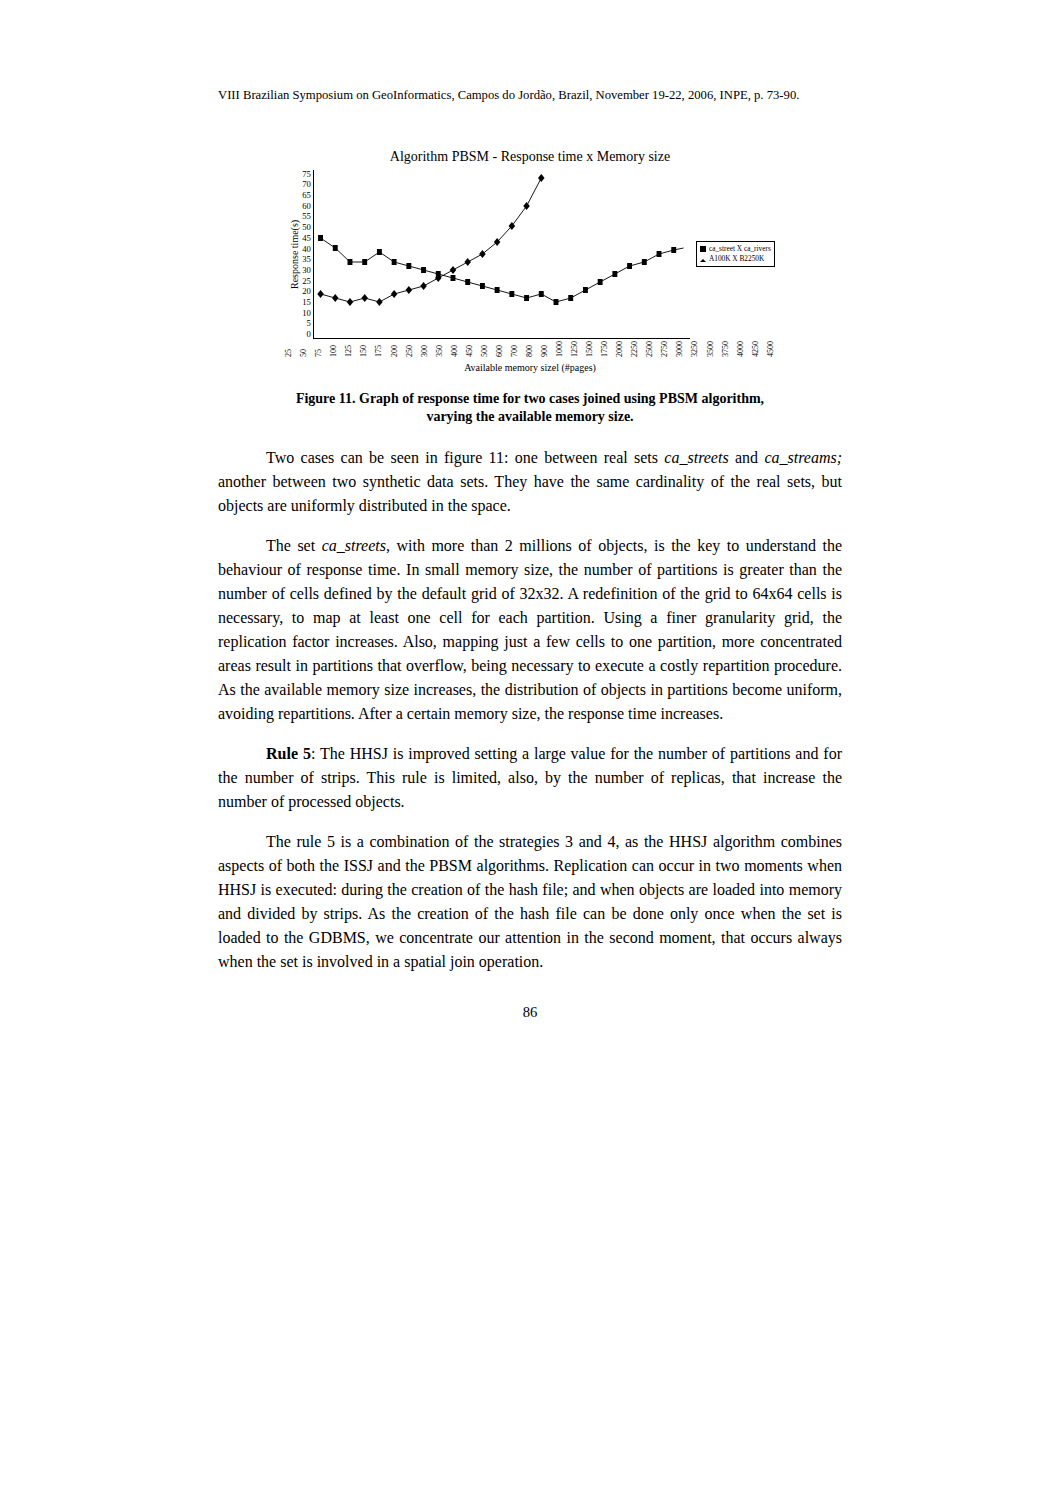VIII Brazilian Symposium on GeoInformatics, Campos do Jordão, Brazil, November 19-22, 2006, INPE, p. 73-90.
Algorithm PBSM - Response time x Memory size
Response time(s)
757065605550454035302520151050
ca_street X ca_rivers
A100K X B2250K
255075100125150175200250300350400450500600700800900100012501500175020002250250027503000325035003750400042504500
Available memory sizel (#pages)
Figure 11. Graph of response time for two cases joined using PBSM algorithm,
varying the available memory size.
Two cases can be seen in figure 11: one between real sets ca_streets and ca_streams; another between two synthetic data sets. They have the same cardinality of the real sets, but objects are uniformly distributed in the space.
The set ca_streets, with more than 2 millions of objects, is the key to understand the behaviour of response time. In small memory size, the number of partitions is greater than the number of cells defined by the default grid of 32x32. A redefinition of the grid to 64x64 cells is necessary, to map at least one cell for each partition. Using a finer granularity grid, the replication factor increases. Also, mapping just a few cells to one partition, more concentrated areas result in partitions that overflow, being necessary to execute a costly repartition procedure. As the available memory size increases, the distribution of objects in partitions become uniform, avoiding repartitions. After a certain memory size, the response time increases.
Rule 5: The HHSJ is improved setting a large value for the number of partitions and for the number of strips. This rule is limited, also, by the number of replicas, that increase the number of processed objects.
The rule 5 is a combination of the strategies 3 and 4, as the HHSJ algorithm combines aspects of both the ISSJ and the PBSM algorithms. Replication can occur in two moments when HHSJ is executed: during the creation of the hash file; and when objects are loaded into memory and divided by strips. As the creation of the hash file can be done only once when the set is loaded to the GDBMS, we concentrate our attention in the second moment, that occurs always when the set is involved in a spatial join operation.
86